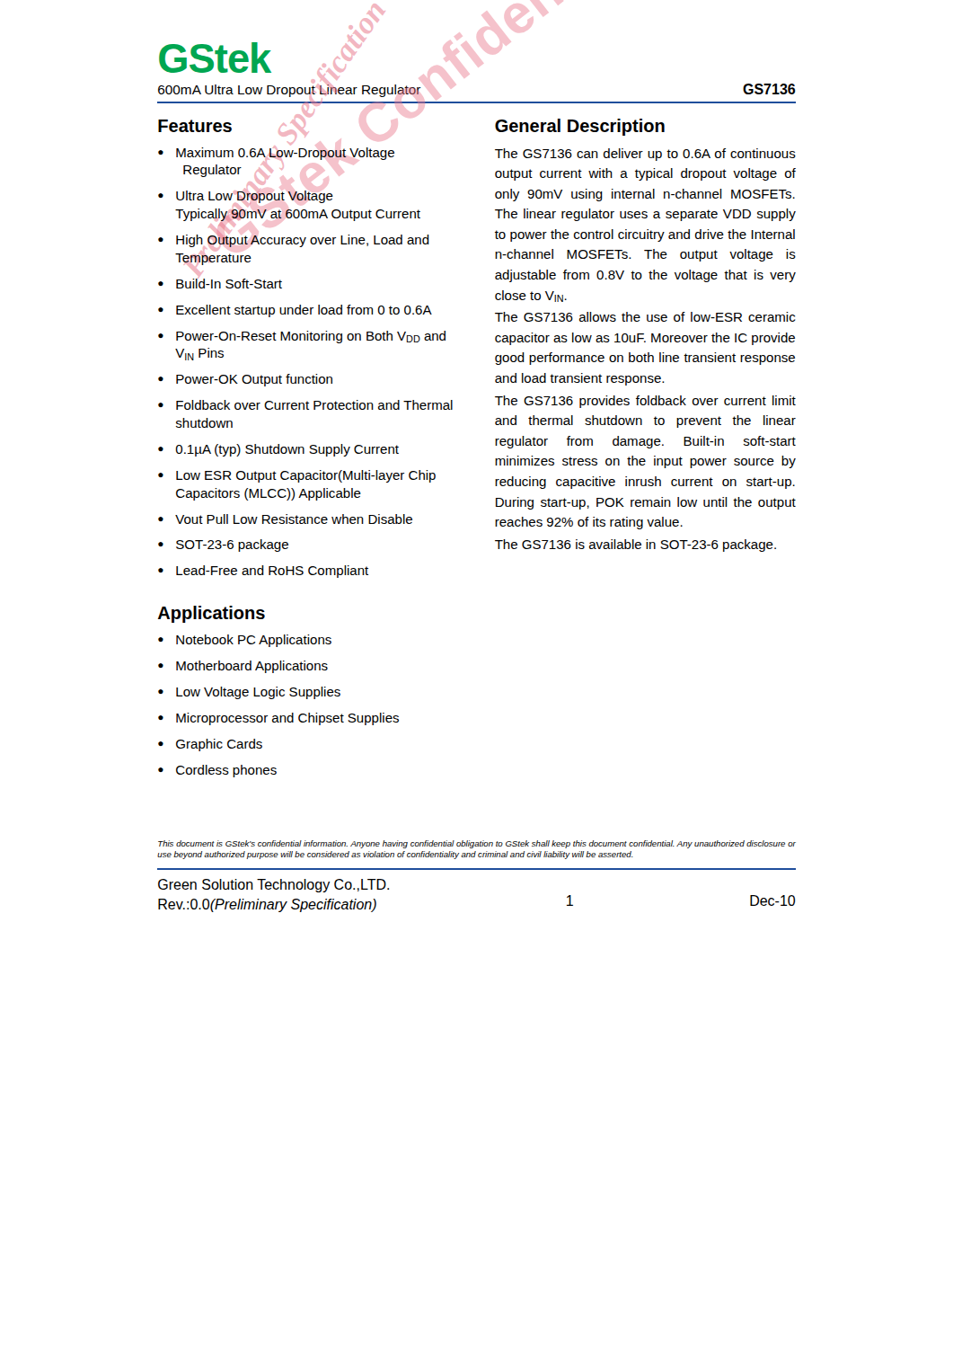GS tek
600mA Ultra Low Dropout Linear Regulator
GS7136
Preliminary Specification
GStek Confidential
Features
Maximum 0.6A Low-Dropout VoltageRegulator
Ultra Low Dropout Voltage
Typically 90mV at 600mA Output Current
High Output Accuracy over Line, Load and Temperature
Build-In Soft-Start
Excellent startup under load from 0 to 0.6A
Power-On-Reset Monitoring on Both VDD and VIN Pins
Power-OK Output function
Foldback over Current Protection and Thermal shutdown
0.1µA (typ) Shutdown Supply Current
Low ESR Output Capacitor(Multi-layer Chip Capacitors (MLCC)) Applicable
Vout Pull Low Resistance when Disable
SOT-23-6 package
Lead-Free and RoHS Compliant
Applications
Notebook PC Applications
Motherboard Applications
Low Voltage Logic Supplies
Microprocessor and Chipset Supplies
Graphic Cards
Cordless phones
General Description
The GS7136 can deliver up to 0.6A of continuous output current with a typical dropout voltage of only 90mV using internal n-channel MOSFETs. The linear regulator uses a separate VDD supply to power the control circuitry and drive the Internal n-channel MOSFETs. The output voltage is adjustable from 0.8V to the voltage that is very close to VIN.
The GS7136 allows the use of low-ESR ceramic capacitor as low as 10uF. Moreover the IC provide good performance on both line transient response and load transient response.
The GS7136 provides foldback over current limit and thermal shutdown to prevent the linear regulator from damage. Built-in soft-start minimizes stress on the input power source by reducing capacitive inrush current on start-up. During start-up, POK remain low until the output reaches 92% of its rating value.
The GS7136 is available in SOT-23-6 package.
This document is GStek's confidential information. Anyone having confidential obligation to GStek shall keep this document confidential. Any unauthorized disclosure or use beyond authorized purpose will be considered as violation of confidentiality and criminal and civil liability will be asserted.
Green Solution Technology Co.,LTD.
Rev.:0.0(Preliminary Specification)
1
Dec-10